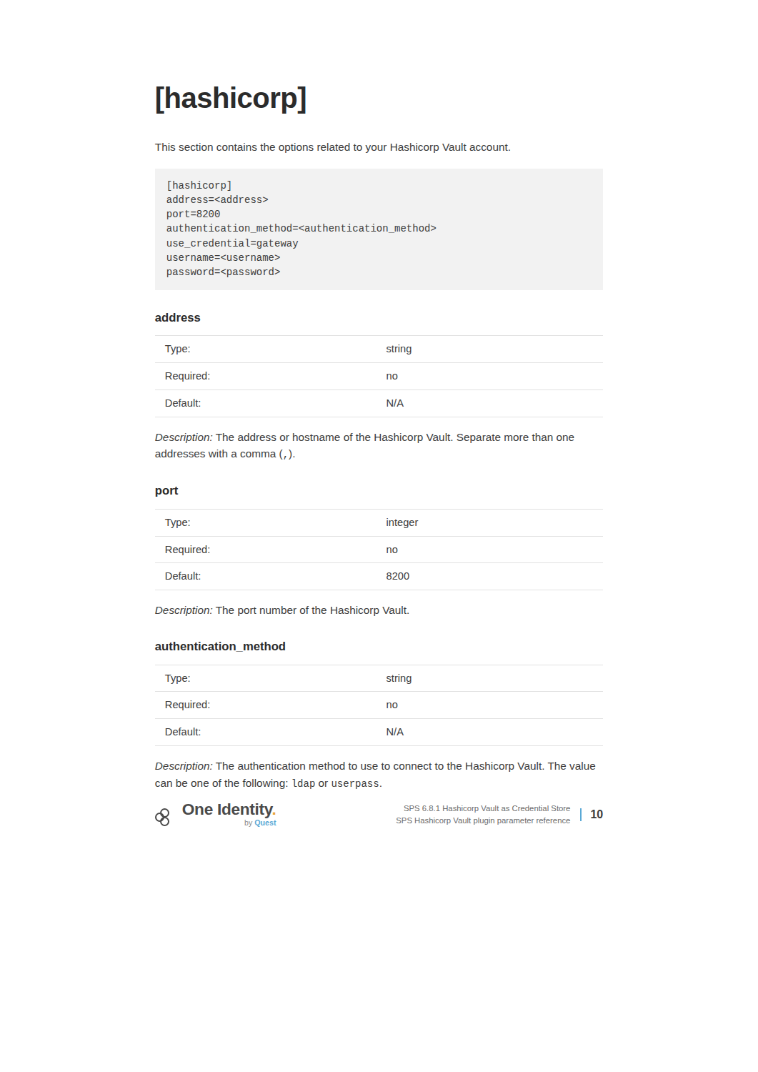[hashicorp]
This section contains the options related to your Hashicorp Vault account.
[hashicorp]
address=<address>
port=8200
authentication_method=<authentication_method>
use_credential=gateway
username=<username>
password=<password>
address
| Type: | string |
| Required: | no |
| Default: | N/A |
Description: The address or hostname of the Hashicorp Vault. Separate more than one addresses with a comma (,).
port
| Type: | integer |
| Required: | no |
| Default: | 8200 |
Description: The port number of the Hashicorp Vault.
authentication_method
| Type: | string |
| Required: | no |
| Default: | N/A |
Description: The authentication method to use to connect to the Hashicorp Vault. The value can be one of the following: ldap or userpass.
One Identity.
by Quest
SPS 6.8.1 Hashicorp Vault as Credential Store
SPS Hashicorp Vault plugin parameter reference
10